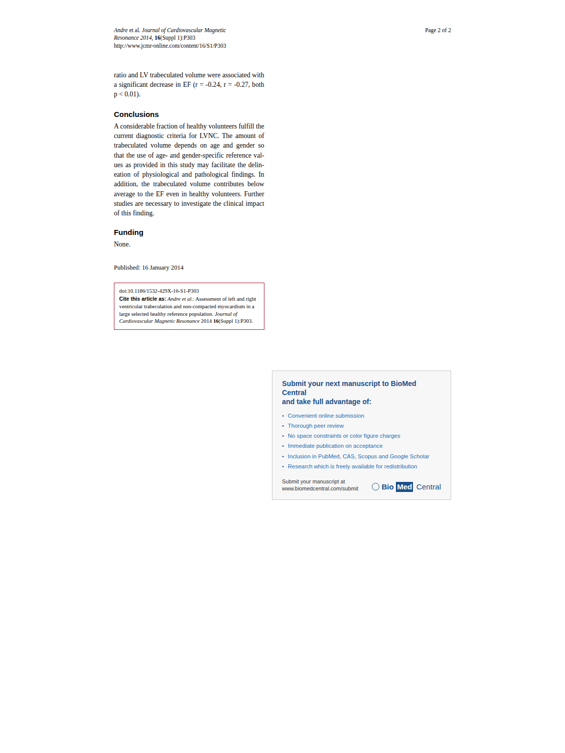Andre et al. Journal of Cardiovascular Magnetic
Resonance 2014, 16(Suppl 1):P303
http://www.jcmr-online.com/content/16/S1/P303
Page 2 of 2
ratio and LV trabeculated volume were associated with a significant decrease in EF (r = -0.24, r = -0.27, both p < 0.01).
Conclusions
A considerable fraction of healthy volunteers fulfill the current diagnostic criteria for LVNC. The amount of trabeculated volume depends on age and gender so that the use of age- and gender-specific reference values as provided in this study may facilitate the delineation of physiological and pathological findings. In addition, the trabeculated volume contributes below average to the EF even in healthy volunteers. Further studies are necessary to investigate the clinical impact of this finding.
Funding
None.
Published: 16 January 2014
doi:10.1186/1532-429X-16-S1-P303
Cite this article as: Andre et al.: Assessment of left and right ventricular trabeculation and non-compacted myocardium in a large selected healthy reference population. Journal of Cardiovascular Magnetic Resonance 2014 16(Suppl 1):P303.
Submit your next manuscript to BioMed Central
and take full advantage of:
Convenient online submission
Thorough peer review
No space constraints or color figure charges
Immediate publication on acceptance
Inclusion in PubMed, CAS, Scopus and Google Scholar
Research which is freely available for redistribution
Submit your manuscript at
www.biomedcentral.com/submit
Bio Med Central